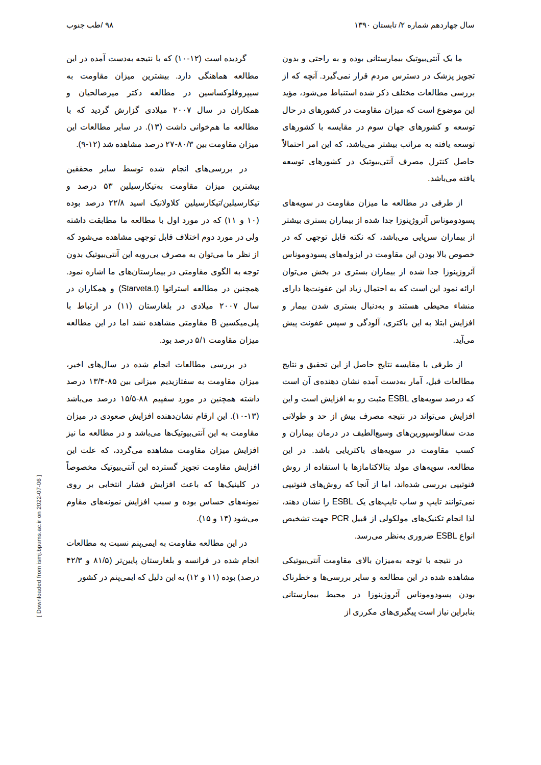سال چهاردهم شماره ۲/ تابستان ۱۳۹۰
۹۸ /طب جنوب
ما یک آنتی‌بیوتیک بیمارستانی بوده و به راحتی و بدون تجویز پزشک در دسترس مردم قرار نمی‌گیرد. آنچه که از بررسی مطالعات مختلف ذکر شده استنباط می‌شود، مؤید این موضوع است که میزان مقاومت در کشورهای در حال توسعه و کشورهای جهان سوم در مقایسه با کشورهای توسعه یافته به مراتب بیشتر می‌باشد، که این امر احتمالاً حاصل کنترل مصرف آنتی‌بیوتیک در کشورهای توسعه یافته می‌باشد.
از طرفی در مطالعه ما میزان مقاومت در سویه‌های پسودوموناس آئروژینوزا جدا شده از بیماران بستری بیشتر از بیماران سرپایی می‌باشد، که نکته قابل توجهی که در خصوص بالا بودن این مقاومت در ایزوله‌های پسودوموناس آئروژینوزا جدا شده از بیماران بستری در بخش می‌توان ارائه نمود این است که به احتمال زیاد این عفونت‌ها دارای منشاء محیطی هستند و به‌دنبال بستری شدن بیمار و افزایش ابتلا به این باکتری، آلودگی و سپس عفونت پیش می‌آید.
از طرفی با مقایسه نتایج حاصل از این تحقیق و نتایج مطالعات قبل، آمار به‌دست آمده نشان دهنده‌ی آن است که درصد سویه‌های ESBL مثبت رو به افزایش است و این افزایش می‌تواند در نتیجه مصرف بیش از حد و طولانی مدت سفالوسپورین‌های وسیع‌الطیف در درمان بیماران و کسب مقاومت در سویه‌های باکتریایی باشد. در این مطالعه، سویه‌های مولد بتالاکتامازها با استفاده از روش فنوتیپی بررسی شده‌اند، اما از آنجا که روش‌های فنوتیپی نمی‌توانند تایپ و ساب تایپ‌های یک ESBL را نشان دهند، لذا انجام تکنیک‌های مولکولی از قبیل PCR جهت تشخیص انواع ESBL ضروری به‌نظر می‌رسد.
در نتیجه با توجه به‌میزان بالای مقاومت آنتی‌بیوتیکی مشاهده شده در این مطالعه و سایر بررسی‌ها و خطرناک بودن پسودوموناس آئروژینوزا در محیط بیمارستانی بنابراین نیاز است پیگیری‌های مکرری از
گردیده است (۱۲-۱۰) که با نتیجه به‌دست آمده در این مطالعه هماهنگی دارد. بیشترین میزان مقاومت به سیپروفلوکساسین در مطالعه دکتر میرصالحیان و همکاران در سال ۲۰۰۷ میلادی گزارش گردید که با مطالعه ما هم‌خوانی داشت (۱۳). در سایر مطالعات این میزان مقاومت بین ۸۰/۳-۲۷ درصد مشاهده شد (۱۲-۹).
در بررسی‌های انجام شده توسط سایر محققین بیشترین میزان مقاومت به‌تیکارسیلین ۵۳ درصد و تیکارسیلین/تیکارسیلین کلاولانیک اسید ۲۲/۸ درصد بوده (۱۰ و ۱۱) که در مورد اول با مطالعه ما مطابقت داشته ولی در مورد دوم اختلاف قابل توجهی مشاهده می‌شود که از نظر ما می‌توان به مصرف بی‌رویه این آنتی‌بیوتیک بدون توجه به الگوی مقاومتی در بیمارستان‌های ما اشاره نمود. همچنین در مطالعه استراتوا (Starveta.t) و همکاران در سال ۲۰۰۷ میلادی در بلغارستان (۱۱) در ارتباط با پلی‌میکسین B مقاومتی مشاهده نشد اما در این مطالعه میزان مقاومت ۵/۱ درصد بود.
در بررسی مطالعات انجام شده در سال‌های اخیر، میزان مقاومت به سفتازیدیم میزانی بین ۸۵-۱۳/۴ درصد داشته همچنین در مورد سفپیم ۸۸-۱۵/۵ درصد می‌باشد (۱۳-۱۰). این ارقام نشان‌دهنده افزایش صعودی در میزان مقاومت به این آنتی‌بیوتیک‌ها می‌باشد و در مطالعه ما نیز افزایش میزان مقاومت مشاهده می‌گردد، که علت این افزایش مقاومت تجویز گسترده این آنتی‌بیوتیک مخصوصاً در کلینیک‌ها که باعث افزایش فشار انتخابی بر روی نمونه‌های حساس بوده و سبب افزایش نمونه‌های مقاوم می‌شود (۱۴ و ۱۵).
در این مطالعه مقاومت به ایمی‌پنم نسبت به مطالعات انجام شده در فرانسه و بلغارستان پایین‌تر (۸۱/۵ و ۴۲/۳ درصد) بوده (۱۱ و ۱۲) به این دلیل که ایمی‌پنم در کشور
[ Downloaded from ismj.bpums.ac.ir on 2022-07-06 ]